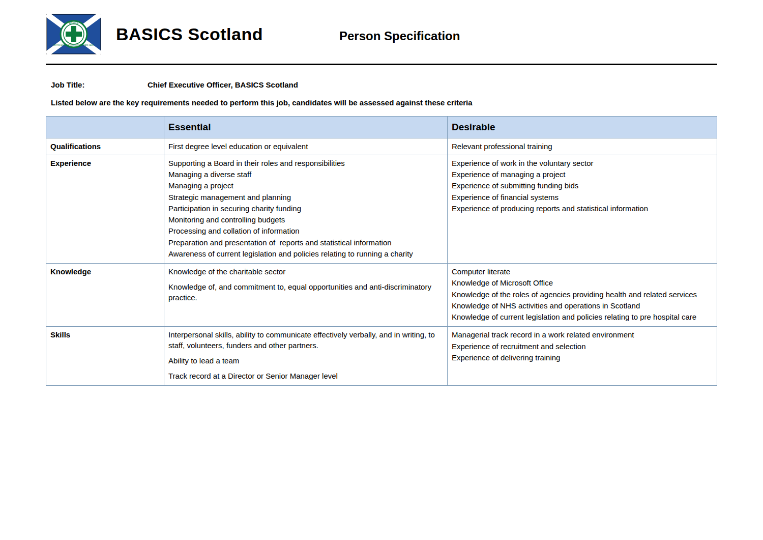BASICS BRITISH ASSOCIATION FOR IMMEDIATE CARE
BASICS Scotland
Person Specification
Job Title: Chief Executive Officer, BASICS Scotland
Listed below are the key requirements needed to perform this job, candidates will be assessed against these criteria
| | Essential | Desirable |
| --- | --- | --- |
| Qualifications | First degree level education or equivalent | Relevant professional training |
| Experience | Supporting a Board in their roles and responsibilities Managing a diverse staff Managing a project Strategic management and planning Participation in securing charity funding Monitoring and controlling budgets Processing and collation of information Preparation and presentation of reports and statistical information Awareness of current legislation and policies relating to running a charity | Experience of work in the voluntary sector Experience of managing a project Experience of submitting funding bids Experience of financial systems Experience of producing reports and statistical information |
| Knowledge | Knowledge of the charitable sector Knowledge of, and commitment to, equal opportunities and anti-discriminatory practice. | Computer literate Knowledge of Microsoft Office Knowledge of the roles of agencies providing health and related services Knowledge of NHS activities and operations in Scotland Knowledge of current legislation and policies relating to pre hospital care |
| Skills | Interpersonal skills, ability to communicate effectively verbally, and in writing, to staff, volunteers, funders and other partners. Ability to lead a team Track record at a Director or Senior Manager level | Managerial track record in a work related environment Experience of recruitment and selection Experience of delivering training |